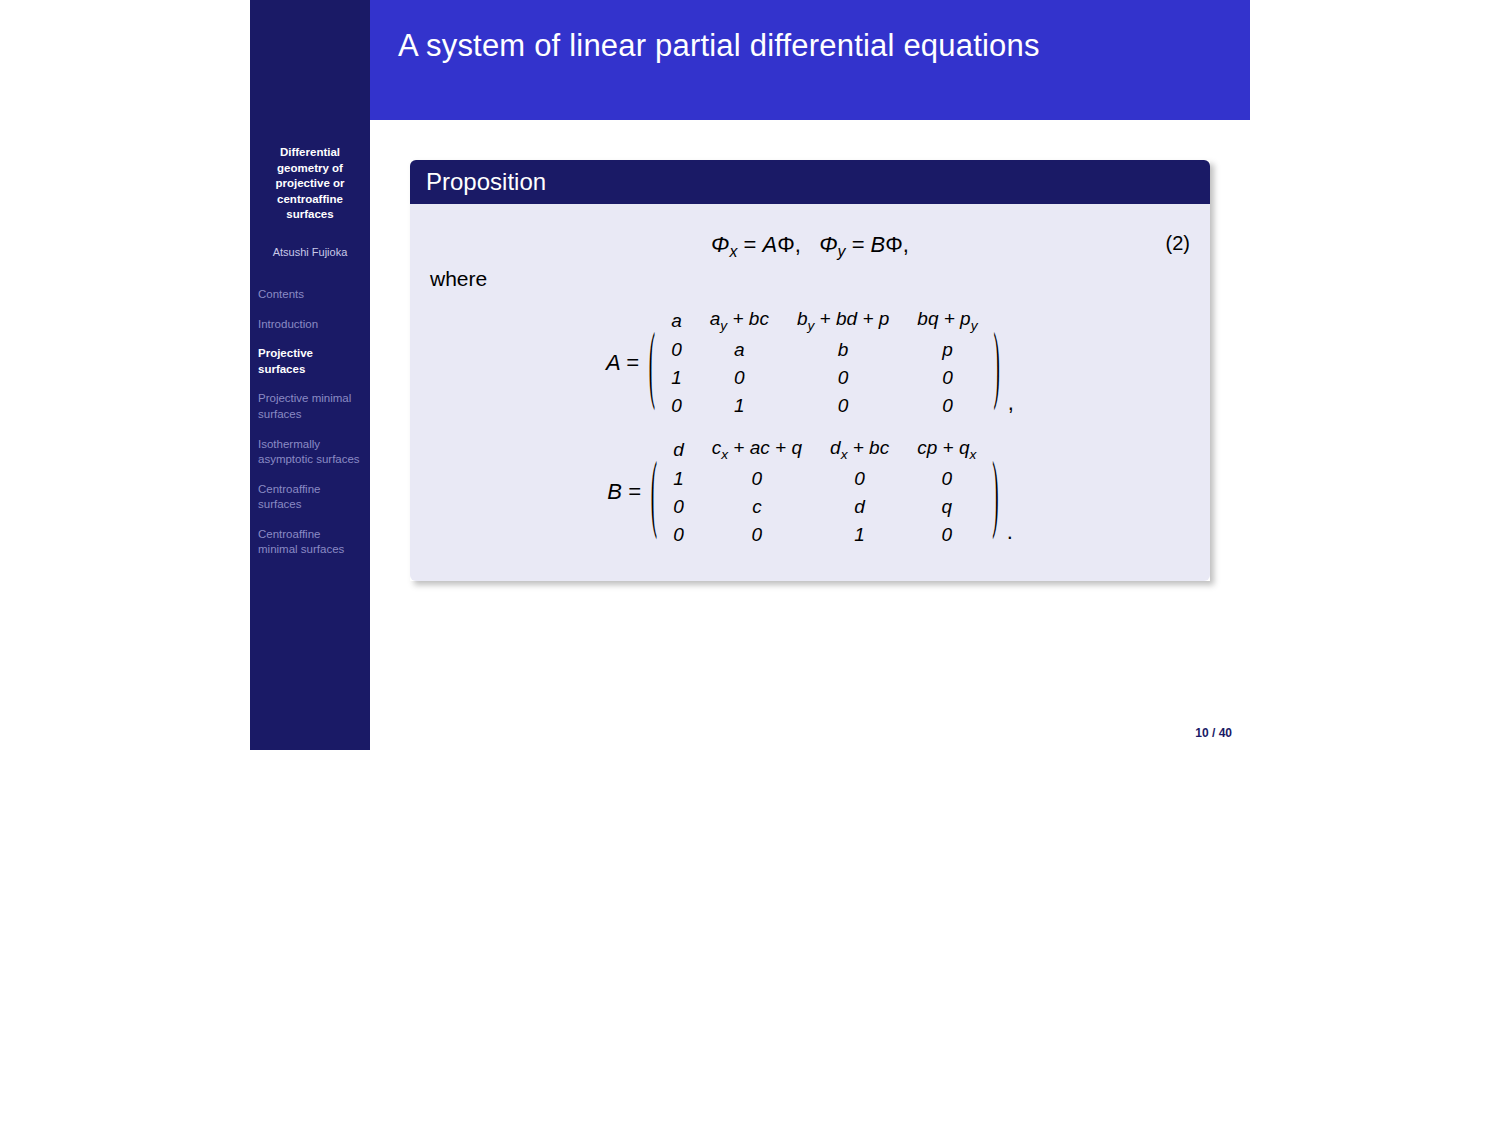A system of linear partial differential equations
Differential geometry of projective or centroaffine surfaces
Atsushi Fujioka
Contents
Introduction
Projective surfaces
Projective minimal surfaces
Isothermally asymptotic surfaces
Centroaffine surfaces
Centroaffine minimal surfaces
Proposition
Φx = AΦ, Φy = BΦ, (2)
where
A = (
| a | a y + bc | b y + bd + p | bq + p y |
| 0 | a | b | p |
| 1 | 0 | 0 | 0 |
| 0 | 1 | 0 | 0 |
) ,
B = (
| d | c x + ac + q | d x + bc | cp + q x |
| 1 | 0 | 0 | 0 |
| 0 | c | d | q |
| 0 | 0 | 1 | 0 |
) .
10 / 40